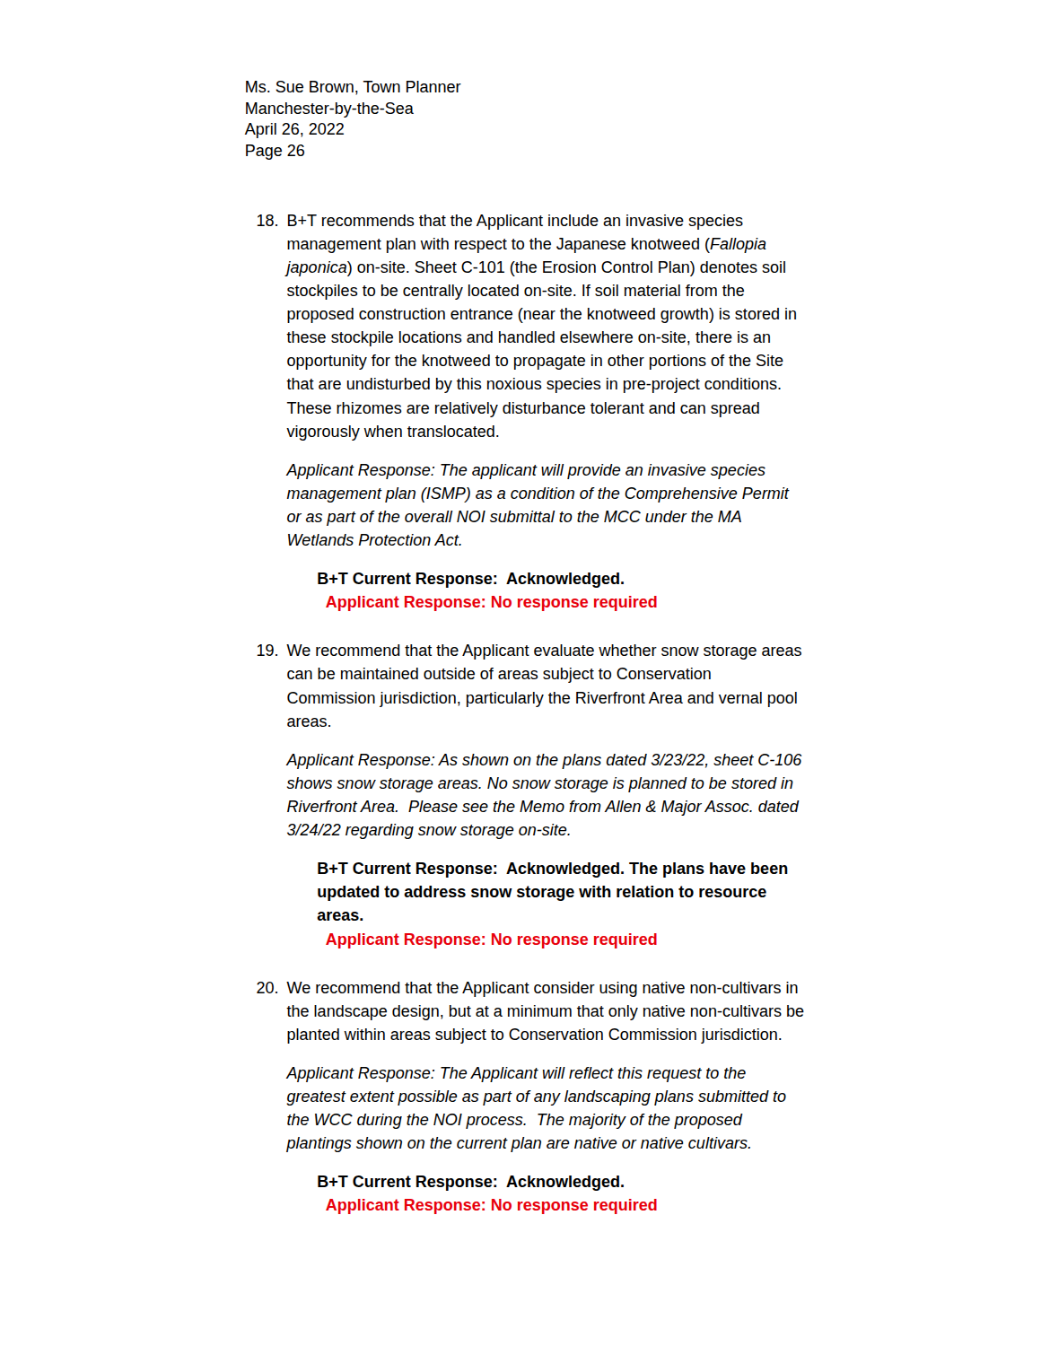Ms. Sue Brown, Town Planner
Manchester-by-the-Sea
April 26, 2022
Page 26
18.
B+T recommends that the Applicant include an invasive species management plan with respect to the Japanese knotweed (Fallopia japonica) on-site. Sheet C-101 (the Erosion Control Plan) denotes soil stockpiles to be centrally located on-site. If soil material from the proposed construction entrance (near the knotweed growth) is stored in these stockpile locations and handled elsewhere on-site, there is an opportunity for the knotweed to propagate in other portions of the Site that are undisturbed by this noxious species in pre-project conditions. These rhizomes are relatively disturbance tolerant and can spread vigorously when translocated.
Applicant Response: The applicant will provide an invasive species management plan (ISMP) as a condition of the Comprehensive Permit or as part of the overall NOI submittal to the MCC under the MA Wetlands Protection Act.
B+T Current Response: Acknowledged.
Applicant Response: No response required
19.
We recommend that the Applicant evaluate whether snow storage areas can be maintained outside of areas subject to Conservation Commission jurisdiction, particularly the Riverfront Area and vernal pool areas.
Applicant Response: As shown on the plans dated 3/23/22, sheet C-106 shows snow storage areas. No snow storage is planned to be stored in Riverfront Area. Please see the Memo from Allen & Major Assoc. dated 3/24/22 regarding snow storage on-site.
B+T Current Response: Acknowledged. The plans have been updated to address snow storage with relation to resource areas.
Applicant Response: No response required
20.
We recommend that the Applicant consider using native non-cultivars in the landscape design, but at a minimum that only native non-cultivars be planted within areas subject to Conservation Commission jurisdiction.
Applicant Response: The Applicant will reflect this request to the greatest extent possible as part of any landscaping plans submitted to the WCC during the NOI process. The majority of the proposed plantings shown on the current plan are native or native cultivars.
B+T Current Response: Acknowledged.
Applicant Response: No response required